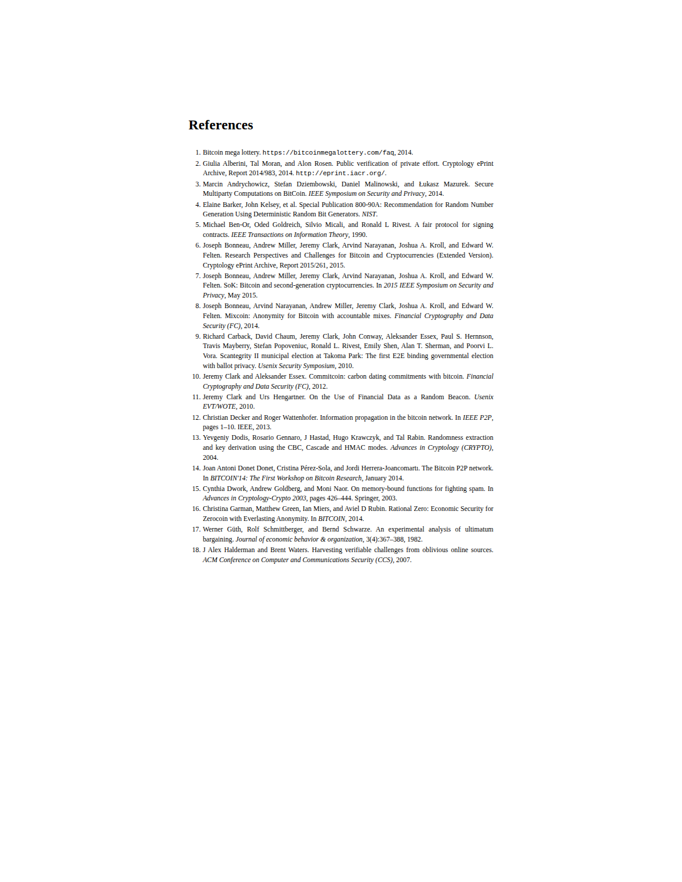References
Bitcoin mega lottery. https://bitcoinmegalottery.com/faq, 2014.
Giulia Alberini, Tal Moran, and Alon Rosen. Public verification of private effort. Cryptology ePrint Archive, Report 2014/983, 2014. http://eprint.iacr.org/.
Marcin Andrychowicz, Stefan Dziembowski, Daniel Malinowski, and Łukasz Mazurek. Secure Multiparty Computations on BitCoin. IEEE Symposium on Security and Privacy, 2014.
Elaine Barker, John Kelsey, et al. Special Publication 800-90A: Recommendation for Random Number Generation Using Deterministic Random Bit Generators. NIST.
Michael Ben-Or, Oded Goldreich, Silvio Micali, and Ronald L Rivest. A fair protocol for signing contracts. IEEE Transactions on Information Theory, 1990.
Joseph Bonneau, Andrew Miller, Jeremy Clark, Arvind Narayanan, Joshua A. Kroll, and Edward W. Felten. Research Perspectives and Challenges for Bitcoin and Cryptocurrencies (Extended Version). Cryptology ePrint Archive, Report 2015/261, 2015.
Joseph Bonneau, Andrew Miller, Jeremy Clark, Arvind Narayanan, Joshua A. Kroll, and Edward W. Felten. SoK: Bitcoin and second-generation cryptocurrencies. In 2015 IEEE Symposium on Security and Privacy, May 2015.
Joseph Bonneau, Arvind Narayanan, Andrew Miller, Jeremy Clark, Joshua A. Kroll, and Edward W. Felten. Mixcoin: Anonymity for Bitcoin with accountable mixes. Financial Cryptography and Data Security (FC), 2014.
Richard Carback, David Chaum, Jeremy Clark, John Conway, Aleksander Essex, Paul S. Hernnson, Travis Mayberry, Stefan Popoveniuc, Ronald L. Rivest, Emily Shen, Alan T. Sherman, and Poorvi L. Vora. Scantegrity II municipal election at Takoma Park: The first E2E binding governmental election with ballot privacy. Usenix Security Symposium, 2010.
Jeremy Clark and Aleksander Essex. Commitcoin: carbon dating commitments with bitcoin. Financial Cryptography and Data Security (FC), 2012.
Jeremy Clark and Urs Hengartner. On the Use of Financial Data as a Random Beacon. Usenix EVT/WOTE, 2010.
Christian Decker and Roger Wattenhofer. Information propagation in the bitcoin network. In IEEE P2P, pages 1–10. IEEE, 2013.
Yevgeniy Dodis, Rosario Gennaro, J Hastad, Hugo Krawczyk, and Tal Rabin. Randomness extraction and key derivation using the CBC, Cascade and HMAC modes. Advances in Cryptology (CRYPTO), 2004.
Joan Antoni Donet Donet, Cristina Pérez-Sola, and Jordi Herrera-Joancomartı. The Bitcoin P2P network. In BITCOIN'14: The First Workshop on Bitcoin Research, January 2014.
Cynthia Dwork, Andrew Goldberg, and Moni Naor. On memory-bound functions for fighting spam. In Advances in Cryptology-Crypto 2003, pages 426–444. Springer, 2003.
Christina Garman, Matthew Green, Ian Miers, and Aviel D Rubin. Rational Zero: Economic Security for Zerocoin with Everlasting Anonymity. In BITCOIN, 2014.
Werner Güth, Rolf Schmittberger, and Bernd Schwarze. An experimental analysis of ultimatum bargaining. Journal of economic behavior & organization, 3(4):367–388, 1982.
J Alex Halderman and Brent Waters. Harvesting verifiable challenges from oblivious online sources. ACM Conference on Computer and Communications Security (CCS), 2007.